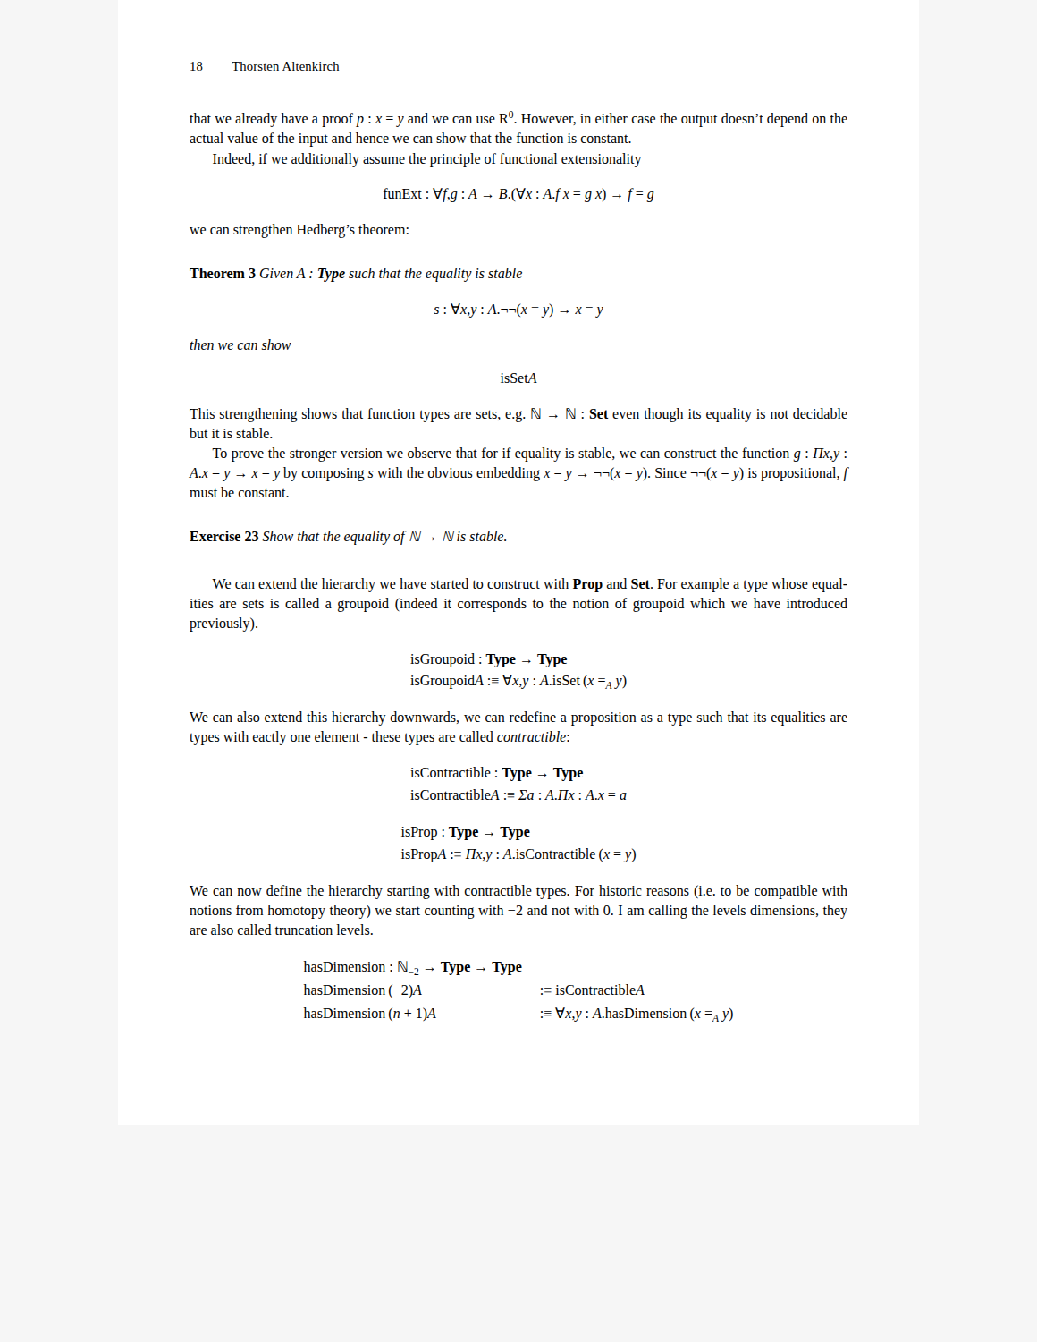18 Thorsten Altenkirch
that we already have a proof p : x = y and we can use R0. However, in either case the output doesn’t depend on the actual value of the input and hence we can show that the function is constant.
Indeed, if we additionally assume the principle of functional extensionality
funExt : ∀f,g : A → B.(∀x : A.f x = g x) → f = g
we can strengthen Hedberg’s theorem:
Theorem 3 Given A : Type such that the equality is stable
s : ∀x,y : A.¬¬(x = y) → x = y
then we can show
isSetA
This strengthening shows that function types are sets, e.g. ℕ → ℕ : Set even though its equality is not decidable but it is stable.
To prove the stronger version we observe that for if equality is stable, we can construct the function g : Πx,y : A.x = y → x = y by composing s with the obvious embedding x = y → ¬¬(x = y). Since ¬¬(x = y) is propositional, f must be constant.
Exercise 23 Show that the equality of ℕ → ℕ is stable.
We can extend the hierarchy we have started to construct with Prop and Set. For example a type whose equalities are sets is called a groupoid (indeed it corresponds to the notion of groupoid which we have introduced previously).
isGroupoid : Type → Type isGroupoidA :≡ ∀x,y : A.isSet (x =A y)
We can also extend this hierarchy downwards, we can redefine a proposition as a type such that its equalities are types with eactly one element - these types are called contractible:
isContractible : Type → Type isContractibleA :≡ Σa : A.Πx : A.x = a
isProp : Type → Type isPropA :≡ Πx,y : A.isContractible (x = y)
We can now define the hierarchy starting with contractible types. For historic reasons (i.e. to be compatible with notions from homotopy theory) we start counting with −2 and not with 0. I am calling the levels dimensions, they are also called truncation levels.
| hasDimension : ℕ −2 → Type → Type | |
| hasDimension (−2) A | :≡ isContractible A |
| hasDimension ( n + 1) A | :≡ ∀ x , y : A .hasDimension ( x = A y ) |